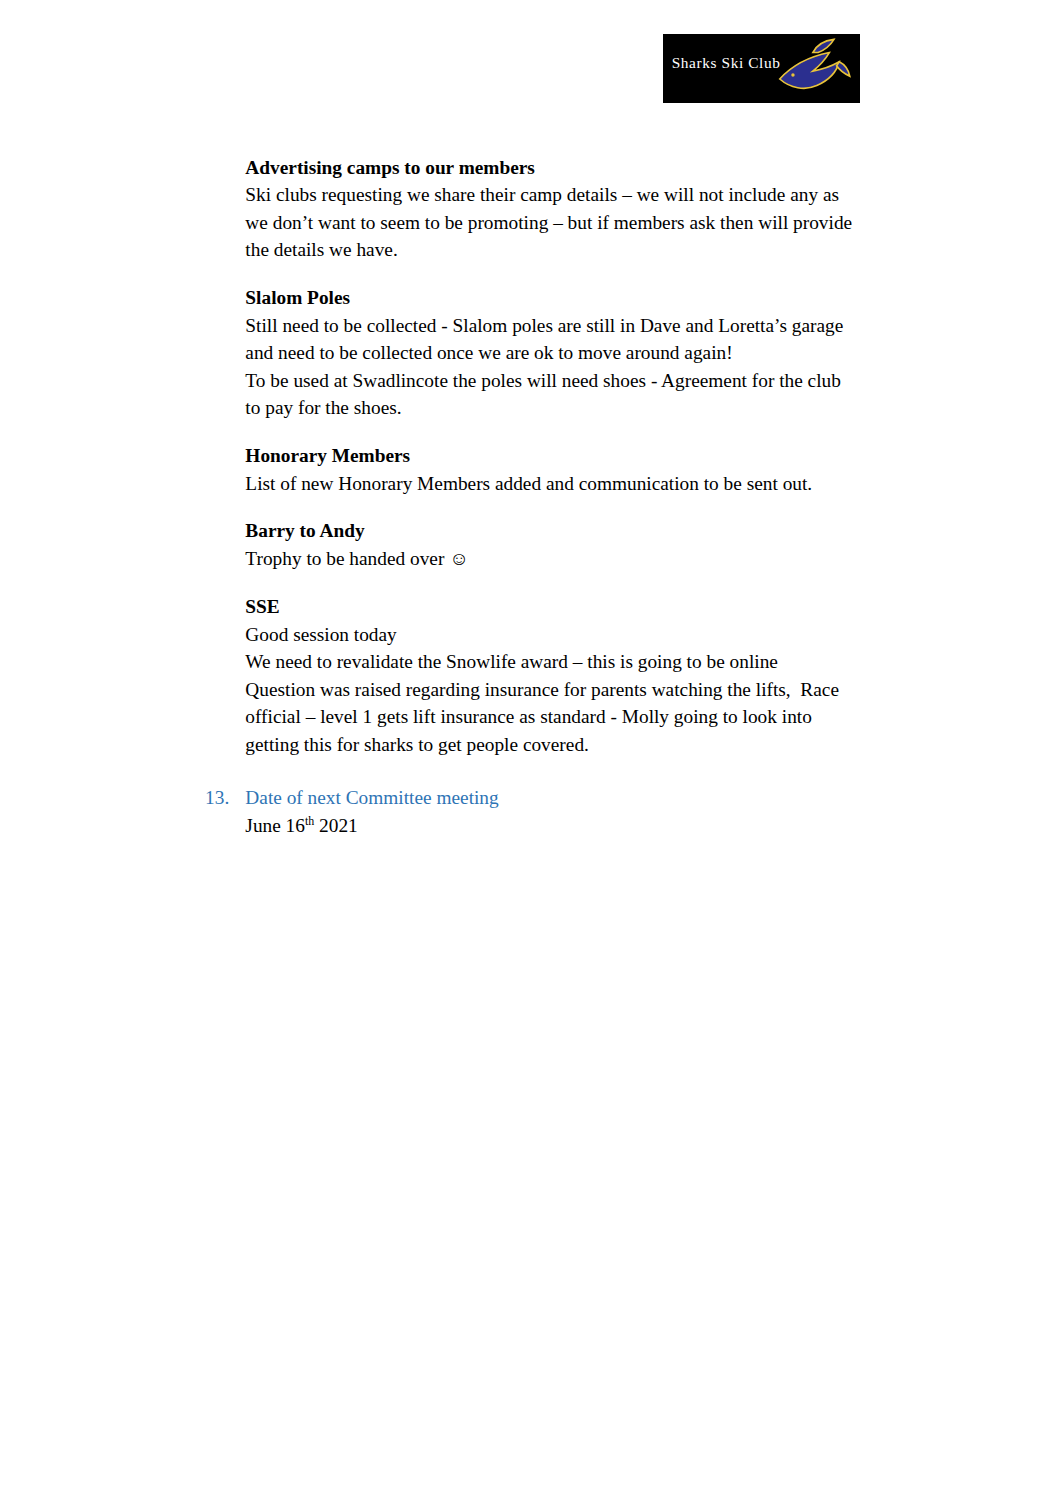Sharks Ski Club
Advertising camps to our members
Ski clubs requesting we share their camp details – we will not include any as we don’t want to seem to be promoting – but if members ask then will provide the details we have.
Slalom Poles
Still need to be collected - Slalom poles are still in Dave and Loretta’s garage and need to be collected once we are ok to move around again!
To be used at Swadlincote the poles will need shoes - Agreement for the club to pay for the shoes.
Honorary Members
List of new Honorary Members added and communication to be sent out.
Barry to Andy
Trophy to be handed over ☺
SSE
Good session today
We need to revalidate the Snowlife award – this is going to be online
Question was raised regarding insurance for parents watching the lifts, Race official – level 1 gets lift insurance as standard - Molly going to look into getting this for sharks to get people covered.
13.
Date of next Committee meeting
June 16th 2021